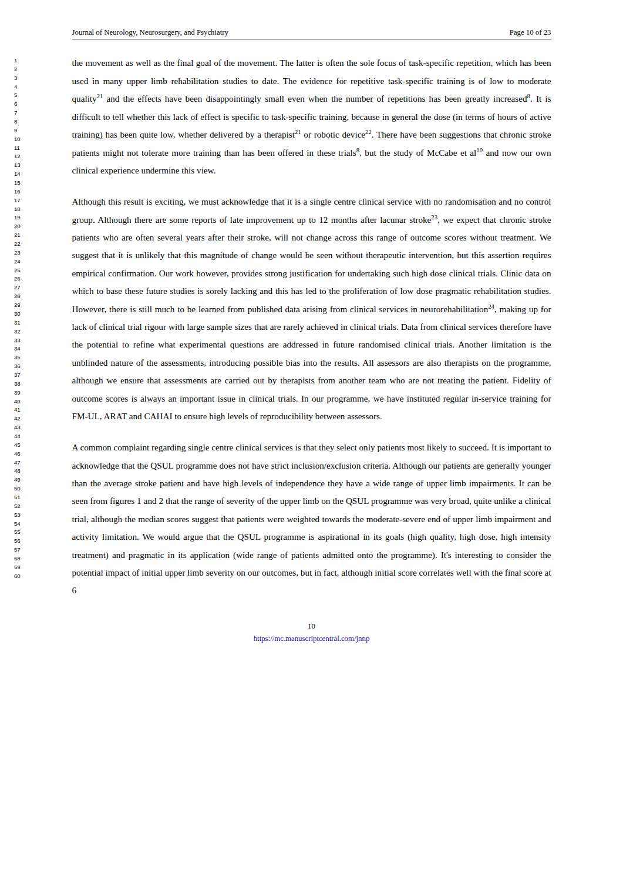123456789101112131415161718192021222324252627282930313233343536373839404142434445464748495051525354555657585960
Journal of Neurology, Neurosurgery, and Psychiatry Page 10 of 23
the movement as well as the final goal of the movement. The latter is often the sole focus of task-specific repetition, which has been used in many upper limb rehabilitation studies to date. The evidence for repetitive task-specific training is of low to moderate quality21 and the effects have been disappointingly small even when the number of repetitions has been greatly increased8. It is difficult to tell whether this lack of effect is specific to task-specific training, because in general the dose (in terms of hours of active training) has been quite low, whether delivered by a therapist21 or robotic device22. There have been suggestions that chronic stroke patients might not tolerate more training than has been offered in these trials8, but the study of McCabe et al10 and now our own clinical experience undermine this view.
Although this result is exciting, we must acknowledge that it is a single centre clinical service with no randomisation and no control group. Although there are some reports of late improvement up to 12 months after lacunar stroke23, we expect that chronic stroke patients who are often several years after their stroke, will not change across this range of outcome scores without treatment. We suggest that it is unlikely that this magnitude of change would be seen without therapeutic intervention, but this assertion requires empirical confirmation. Our work however, provides strong justification for undertaking such high dose clinical trials. Clinic data on which to base these future studies is sorely lacking and this has led to the proliferation of low dose pragmatic rehabilitation studies. However, there is still much to be learned from published data arising from clinical services in neurorehabilitation24, making up for lack of clinical trial rigour with large sample sizes that are rarely achieved in clinical trials. Data from clinical services therefore have the potential to refine what experimental questions are addressed in future randomised clinical trials. Another limitation is the unblinded nature of the assessments, introducing possible bias into the results. All assessors are also therapists on the programme, although we ensure that assessments are carried out by therapists from another team who are not treating the patient. Fidelity of outcome scores is always an important issue in clinical trials. In our programme, we have instituted regular in-service training for FM-UL, ARAT and CAHAI to ensure high levels of reproducibility between assessors.
A common complaint regarding single centre clinical services is that they select only patients most likely to succeed. It is important to acknowledge that the QSUL programme does not have strict inclusion/exclusion criteria. Although our patients are generally younger than the average stroke patient and have high levels of independence they have a wide range of upper limb impairments. It can be seen from figures 1 and 2 that the range of severity of the upper limb on the QSUL programme was very broad, quite unlike a clinical trial, although the median scores suggest that patients were weighted towards the moderate-severe end of upper limb impairment and activity limitation. We would argue that the QSUL programme is aspirational in its goals (high quality, high dose, high intensity treatment) and pragmatic in its application (wide range of patients admitted onto the programme). It's interesting to consider the potential impact of initial upper limb severity on our outcomes, but in fact, although initial score correlates well with the final score at 6
10
https://mc.manuscriptcentral.com/jnnp